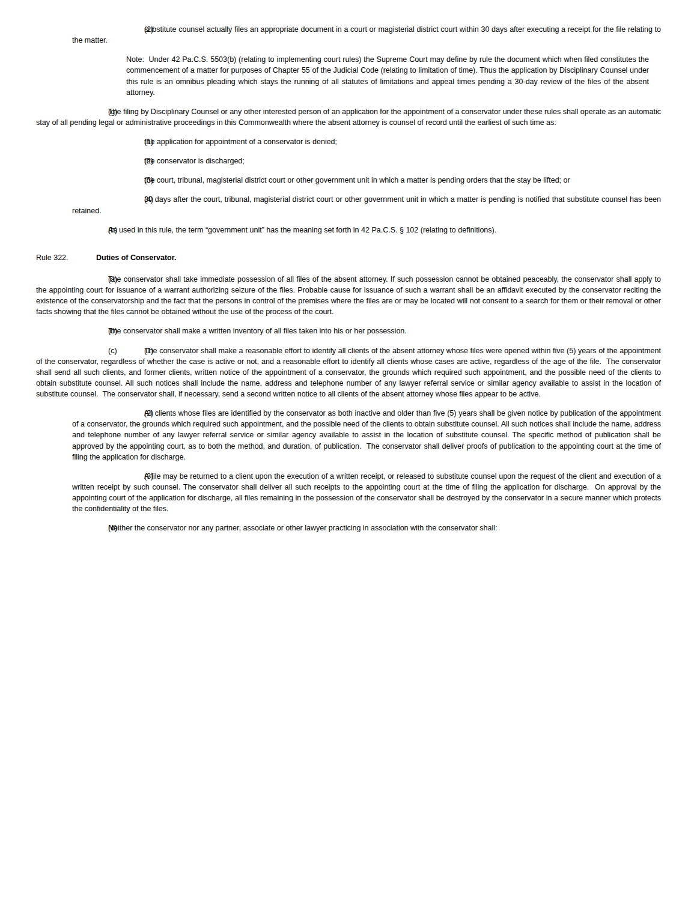(2) substitute counsel actually files an appropriate document in a court or magisterial district court within 30 days after executing a receipt for the file relating to the matter.
Note: Under 42 Pa.C.S. 5503(b) (relating to implementing court rules) the Supreme Court may define by rule the document which when filed constitutes the commencement of a matter for purposes of Chapter 55 of the Judicial Code (relating to limitation of time). Thus the application by Disciplinary Counsel under this rule is an omnibus pleading which stays the running of all statutes of limitations and appeal times pending a 30-day review of the files of the absent attorney.
(g) The filing by Disciplinary Counsel or any other interested person of an application for the appointment of a conservator under these rules shall operate as an automatic stay of all pending legal or administrative proceedings in this Commonwealth where the absent attorney is counsel of record until the earliest of such time as:
(1) the application for appointment of a conservator is denied;
(2) the conservator is discharged;
(3) the court, tribunal, magisterial district court or other government unit in which a matter is pending orders that the stay be lifted; or
(4) 30 days after the court, tribunal, magisterial district court or other government unit in which a matter is pending is notified that substitute counsel has been retained.
(h) As used in this rule, the term “government unit” has the meaning set forth in 42 Pa.C.S. § 102 (relating to definitions).
Rule 322. Duties of Conservator.
(a) The conservator shall take immediate possession of all files of the absent attorney. If such possession cannot be obtained peaceably, the conservator shall apply to the appointing court for issuance of a warrant authorizing seizure of the files. Probable cause for issuance of such a warrant shall be an affidavit executed by the conservator reciting the existence of the conservatorship and the fact that the persons in control of the premises where the files are or may be located will not consent to a search for them or their removal or other facts showing that the files cannot be obtained without the use of the process of the court.
(b) The conservator shall make a written inventory of all files taken into his or her possession.
(c)(1) The conservator shall make a reasonable effort to identify all clients of the absent attorney whose files were opened within five (5) years of the appointment of the conservator, regardless of whether the case is active or not, and a reasonable effort to identify all clients whose cases are active, regardless of the age of the file. The conservator shall send all such clients, and former clients, written notice of the appointment of a conservator, the grounds which required such appointment, and the possible need of the clients to obtain substitute counsel. All such notices shall include the name, address and telephone number of any lawyer referral service or similar agency available to assist in the location of substitute counsel. The conservator shall, if necessary, send a second written notice to all clients of the absent attorney whose files appear to be active.
(2) All clients whose files are identified by the conservator as both inactive and older than five (5) years shall be given notice by publication of the appointment of a conservator, the grounds which required such appointment, and the possible need of the clients to obtain substitute counsel. All such notices shall include the name, address and telephone number of any lawyer referral service or similar agency available to assist in the location of substitute counsel. The specific method of publication shall be approved by the appointing court, as to both the method, and duration, of publication. The conservator shall deliver proofs of publication to the appointing court at the time of filing the application for discharge.
(3) A file may be returned to a client upon the execution of a written receipt, or released to substitute counsel upon the request of the client and execution of a written receipt by such counsel. The conservator shall deliver all such receipts to the appointing court at the time of filing the application for discharge. On approval by the appointing court of the application for discharge, all files remaining in the possession of the conservator shall be destroyed by the conservator in a secure manner which protects the confidentiality of the files.
(d) Neither the conservator nor any partner, associate or other lawyer practicing in association with the conservator shall: